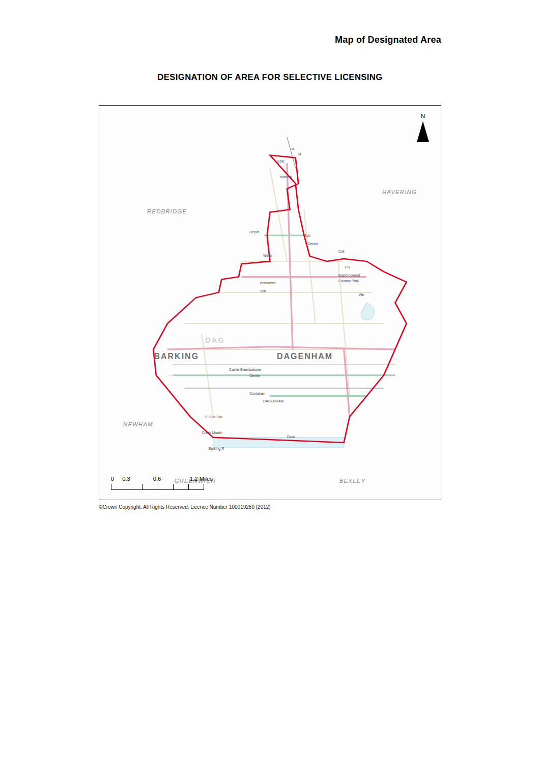Map of Designated Area
Designation of Area for Selective Licensing
N
HAVERING
REDBRIDGE
NEWHAM
GREENWICH
BEXLEY
DAG
BARKING
DAGENHAM
34
34
Gate
Warren
Depot
Sch
Centre
Coll
Water
PH
Eastbrookend
Country Park
Becontree
Sch
We
Castle Green
Leisure
Centre
Container
DAGENHAM
El Sub Sta
Creek Mouth
Dock
Barking R
0 0.3 0.6 1.2 Miles
©Crown Copyright. All Rights Reserved. Licence Number 100019280 (2012)